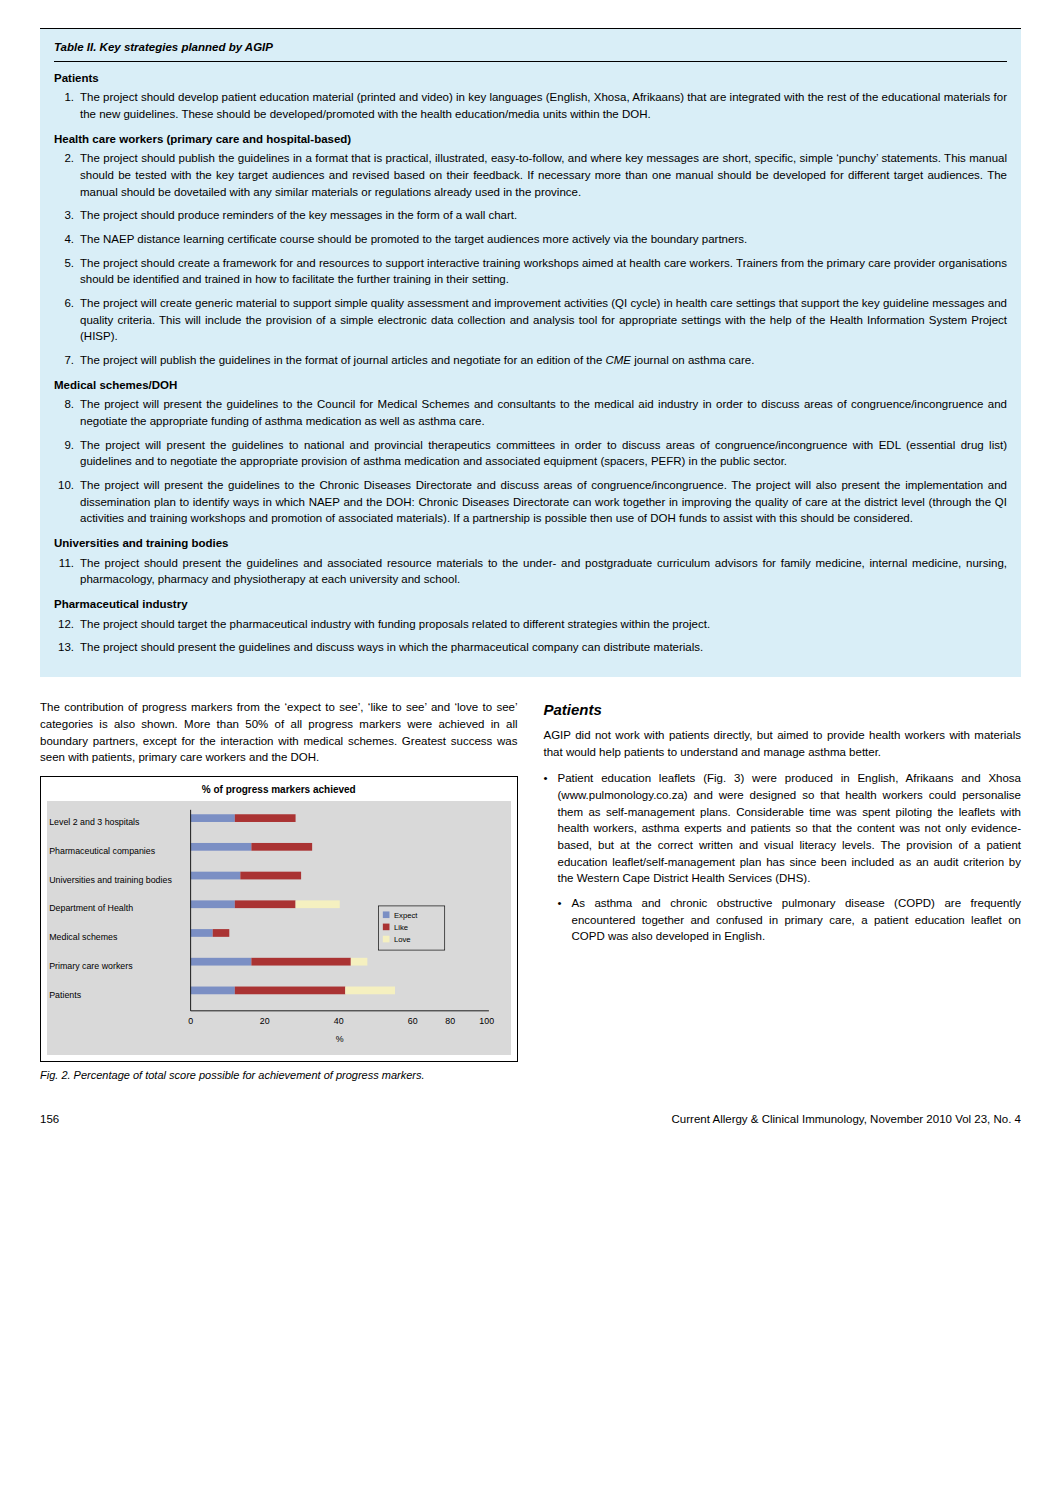Table II. Key strategies planned by AGIP
Patients
1. The project should develop patient education material (printed and video) in key languages (English, Xhosa, Afrikaans) that are integrated with the rest of the educational materials for the new guidelines. These should be developed/promoted with the health education/media units within the DOH.
Health care workers (primary care and hospital-based)
2. The project should publish the guidelines in a format that is practical, illustrated, easy-to-follow, and where key messages are short, specific, simple ‘punchy’ statements. This manual should be tested with the key target audiences and revised based on their feedback. If necessary more than one manual should be developed for different target audiences. The manual should be dovetailed with any similar materials or regulations already used in the province.
3. The project should produce reminders of the key messages in the form of a wall chart.
4. The NAEP distance learning certificate course should be promoted to the target audiences more actively via the boundary partners.
5. The project should create a framework for and resources to support interactive training workshops aimed at health care workers. Trainers from the primary care provider organisations should be identified and trained in how to facilitate the further training in their setting.
6. The project will create generic material to support simple quality assessment and improvement activities (QI cycle) in health care settings that support the key guideline messages and quality criteria. This will include the provision of a simple electronic data collection and analysis tool for appropriate settings with the help of the Health Information System Project (HISP).
7. The project will publish the guidelines in the format of journal articles and negotiate for an edition of the CME journal on asthma care.
Medical schemes/DOH
8. The project will present the guidelines to the Council for Medical Schemes and consultants to the medical aid industry in order to discuss areas of congruence/incongruence and negotiate the appropriate funding of asthma medication as well as asthma care.
9. The project will present the guidelines to national and provincial therapeutics committees in order to discuss areas of congruence/incongruence with EDL (essential drug list) guidelines and to negotiate the appropriate provision of asthma medication and associated equipment (spacers, PEFR) in the public sector.
10. The project will present the guidelines to the Chronic Diseases Directorate and discuss areas of congruence/incongruence. The project will also present the implementation and dissemination plan to identify ways in which NAEP and the DOH: Chronic Diseases Directorate can work together in improving the quality of care at the district level (through the QI activities and training workshops and promotion of associated materials). If a partnership is possible then use of DOH funds to assist with this should be considered.
Universities and training bodies
11. The project should present the guidelines and associated resource materials to the under- and postgraduate curriculum advisors for family medicine, internal medicine, nursing, pharmacology, pharmacy and physiotherapy at each university and school.
Pharmaceutical industry
12. The project should target the pharmaceutical industry with funding proposals related to different strategies within the project.
13. The project should present the guidelines and discuss ways in which the pharmaceutical company can distribute materials.
The contribution of progress markers from the ‘expect to see’, ‘like to see’ and ‘love to see’ categories is also shown. More than 50% of all progress markers were achieved in all boundary partners, except for the interaction with medical schemes. Greatest success was seen with patients, primary care workers and the DOH.
% of progress markers achieved
Fig. 2. Percentage of total score possible for achievement of progress markers.
Patients
AGIP did not work with patients directly, but aimed to provide health workers with materials that would help patients to understand and manage asthma better.
Patient education leaflets (Fig. 3) were produced in English, Afrikaans and Xhosa (www.pulmonology.co.za) and were designed so that health workers could personalise them as self-management plans. Considerable time was spent piloting the leaflets with health workers, asthma experts and patients so that the content was not only evidence-based, but at the correct written and visual literacy levels. The provision of a patient education leaflet/self-management plan has since been included as an audit criterion by the Western Cape District Health Services (DHS).
As asthma and chronic obstructive pulmonary disease (COPD) are frequently encountered together and confused in primary care, a patient education leaflet on COPD was also developed in English.
156
Current Allergy & Clinical Immunology, November 2010 Vol 23, No. 4